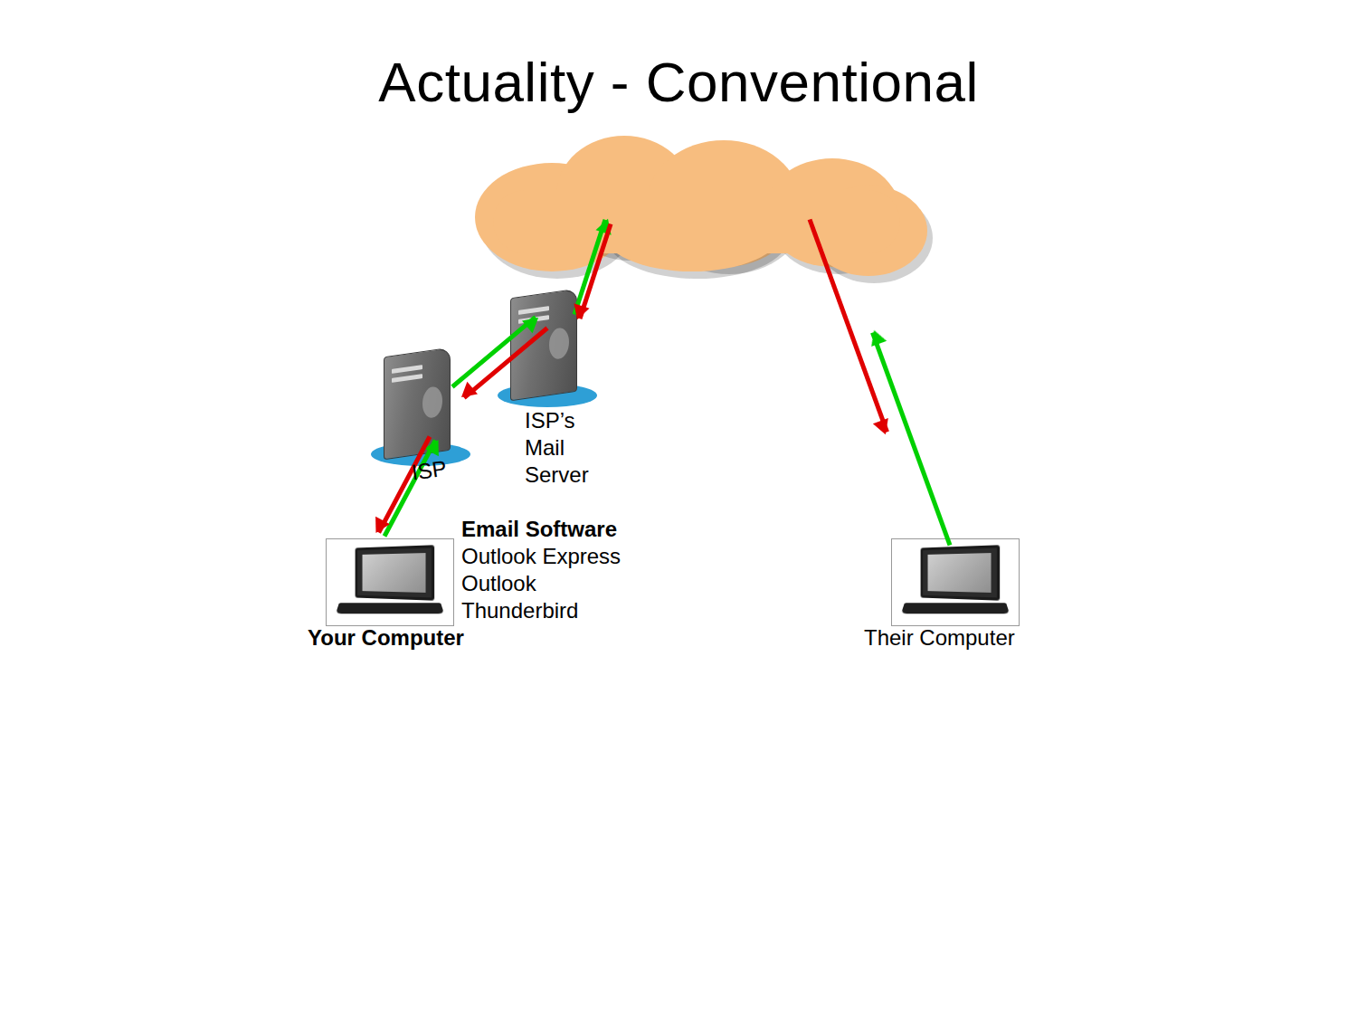Actuality - Conventional
ISP
ISP’s
Mail
Server
Your Computer
Their Computer
Email Software Outlook Express
Outlook
Thunderbird